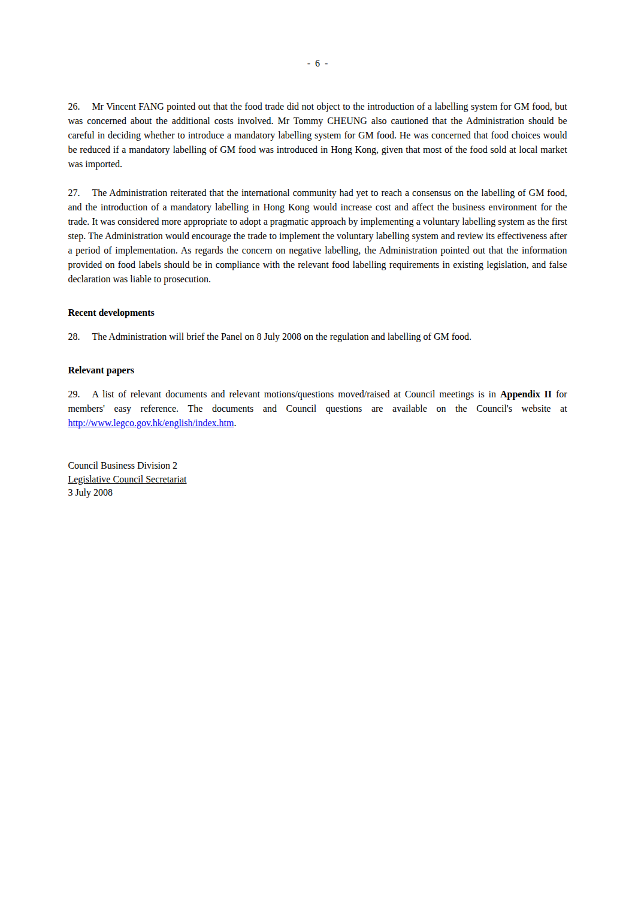- 6 -
26. Mr Vincent FANG pointed out that the food trade did not object to the introduction of a labelling system for GM food, but was concerned about the additional costs involved. Mr Tommy CHEUNG also cautioned that the Administration should be careful in deciding whether to introduce a mandatory labelling system for GM food. He was concerned that food choices would be reduced if a mandatory labelling of GM food was introduced in Hong Kong, given that most of the food sold at local market was imported.
27. The Administration reiterated that the international community had yet to reach a consensus on the labelling of GM food, and the introduction of a mandatory labelling in Hong Kong would increase cost and affect the business environment for the trade. It was considered more appropriate to adopt a pragmatic approach by implementing a voluntary labelling system as the first step. The Administration would encourage the trade to implement the voluntary labelling system and review its effectiveness after a period of implementation. As regards the concern on negative labelling, the Administration pointed out that the information provided on food labels should be in compliance with the relevant food labelling requirements in existing legislation, and false declaration was liable to prosecution.
Recent developments
28. The Administration will brief the Panel on 8 July 2008 on the regulation and labelling of GM food.
Relevant papers
29. A list of relevant documents and relevant motions/questions moved/raised at Council meetings is in Appendix II for members' easy reference. The documents and Council questions are available on the Council's website at http://www.legco.gov.hk/english/index.htm.
Council Business Division 2
Legislative Council Secretariat
3 July 2008